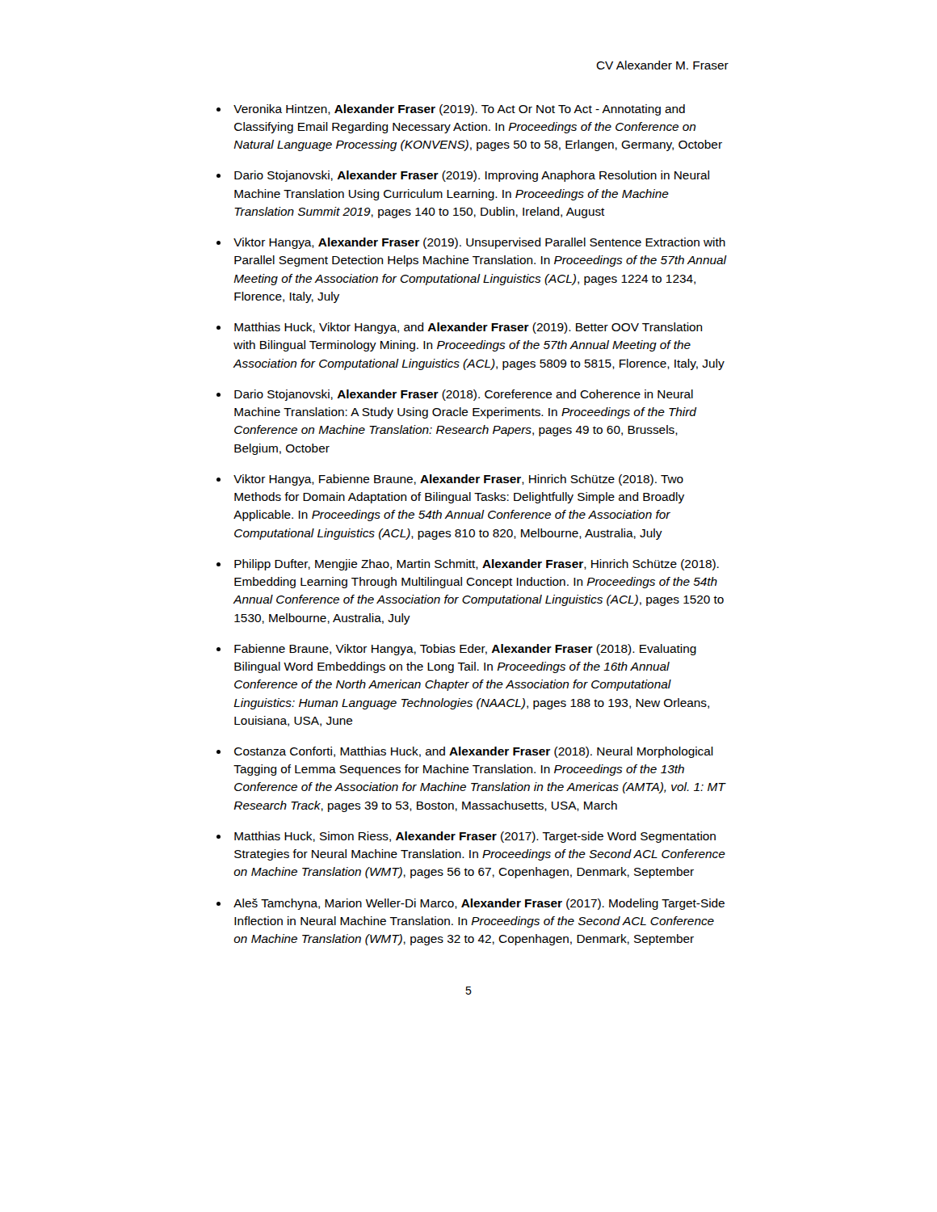CV Alexander M. Fraser
Veronika Hintzen, Alexander Fraser (2019). To Act Or Not To Act - Annotating and Classifying Email Regarding Necessary Action. In Proceedings of the Conference on Natural Language Processing (KONVENS), pages 50 to 58, Erlangen, Germany, October
Dario Stojanovski, Alexander Fraser (2019). Improving Anaphora Resolution in Neural Machine Translation Using Curriculum Learning. In Proceedings of the Machine Translation Summit 2019, pages 140 to 150, Dublin, Ireland, August
Viktor Hangya, Alexander Fraser (2019). Unsupervised Parallel Sentence Extraction with Parallel Segment Detection Helps Machine Translation. In Proceedings of the 57th Annual Meeting of the Association for Computational Linguistics (ACL), pages 1224 to 1234, Florence, Italy, July
Matthias Huck, Viktor Hangya, and Alexander Fraser (2019). Better OOV Translation with Bilingual Terminology Mining. In Proceedings of the 57th Annual Meeting of the Association for Computational Linguistics (ACL), pages 5809 to 5815, Florence, Italy, July
Dario Stojanovski, Alexander Fraser (2018). Coreference and Coherence in Neural Machine Translation: A Study Using Oracle Experiments. In Proceedings of the Third Conference on Machine Translation: Research Papers, pages 49 to 60, Brussels, Belgium, October
Viktor Hangya, Fabienne Braune, Alexander Fraser, Hinrich Schütze (2018). Two Methods for Domain Adaptation of Bilingual Tasks: Delightfully Simple and Broadly Applicable. In Proceedings of the 54th Annual Conference of the Association for Computational Linguistics (ACL), pages 810 to 820, Melbourne, Australia, July
Philipp Dufter, Mengjie Zhao, Martin Schmitt, Alexander Fraser, Hinrich Schütze (2018). Embedding Learning Through Multilingual Concept Induction. In Proceedings of the 54th Annual Conference of the Association for Computational Linguistics (ACL), pages 1520 to 1530, Melbourne, Australia, July
Fabienne Braune, Viktor Hangya, Tobias Eder, Alexander Fraser (2018). Evaluating Bilingual Word Embeddings on the Long Tail. In Proceedings of the 16th Annual Conference of the North American Chapter of the Association for Computational Linguistics: Human Language Technologies (NAACL), pages 188 to 193, New Orleans, Louisiana, USA, June
Costanza Conforti, Matthias Huck, and Alexander Fraser (2018). Neural Morphological Tagging of Lemma Sequences for Machine Translation. In Proceedings of the 13th Conference of the Association for Machine Translation in the Americas (AMTA), vol. 1: MT Research Track, pages 39 to 53, Boston, Massachusetts, USA, March
Matthias Huck, Simon Riess, Alexander Fraser (2017). Target-side Word Segmentation Strategies for Neural Machine Translation. In Proceedings of the Second ACL Conference on Machine Translation (WMT), pages 56 to 67, Copenhagen, Denmark, September
Aleš Tamchyna, Marion Weller-Di Marco, Alexander Fraser (2017). Modeling Target-Side Inflection in Neural Machine Translation. In Proceedings of the Second ACL Conference on Machine Translation (WMT), pages 32 to 42, Copenhagen, Denmark, September
5